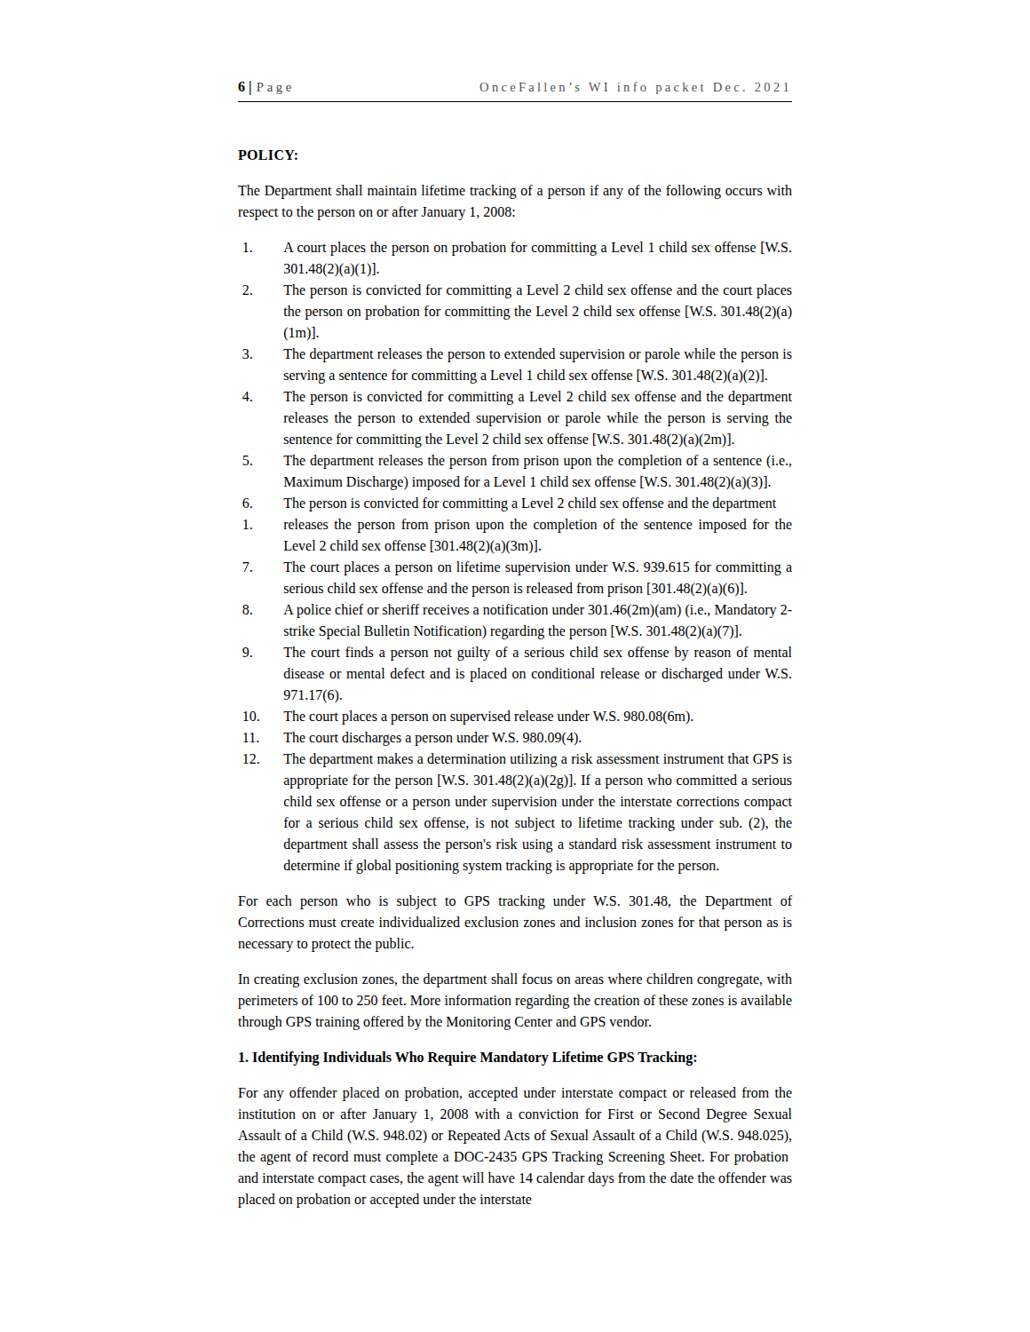6|Page OnceFallen’s WI info packet Dec. 2021
POLICY:
The Department shall maintain lifetime tracking of a person if any of the following occurs with respect to the person on or after January 1, 2008:
1. A court places the person on probation for committing a Level 1 child sex offense [W.S. 301.48(2)(a)(1)].
2. The person is convicted for committing a Level 2 child sex offense and the court places the person on probation for committing the Level 2 child sex offense [W.S. 301.48(2)(a)(1m)].
3. The department releases the person to extended supervision or parole while the person is serving a sentence for committing a Level 1 child sex offense [W.S. 301.48(2)(a)(2)].
4. The person is convicted for committing a Level 2 child sex offense and the department releases the person to extended supervision or parole while the person is serving the sentence for committing the Level 2 child sex offense [W.S. 301.48(2)(a)(2m)].
5. The department releases the person from prison upon the completion of a sentence (i.e., Maximum Discharge) imposed for a Level 1 child sex offense [W.S. 301.48(2)(a)(3)].
6. The person is convicted for committing a Level 2 child sex offense and the department
1. releases the person from prison upon the completion of the sentence imposed for the Level 2 child sex offense [301.48(2)(a)(3m)].
7. The court places a person on lifetime supervision under W.S. 939.615 for committing a serious child sex offense and the person is released from prison [301.48(2)(a)(6)].
8. A police chief or sheriff receives a notification under 301.46(2m)(am) (i.e., Mandatory 2- strike Special Bulletin Notification) regarding the person [W.S. 301.48(2)(a)(7)].
9. The court finds a person not guilty of a serious child sex offense by reason of mental disease or mental defect and is placed on conditional release or discharged under W.S. 971.17(6).
10. The court places a person on supervised release under W.S. 980.08(6m).
11. The court discharges a person under W.S. 980.09(4).
12. The department makes a determination utilizing a risk assessment instrument that GPS is appropriate for the person [W.S. 301.48(2)(a)(2g)]. If a person who committed a serious child sex offense or a person under supervision under the interstate corrections compact for a serious child sex offense, is not subject to lifetime tracking under sub. (2), the department shall assess the person's risk using a standard risk assessment instrument to determine if global positioning system tracking is appropriate for the person.
For each person who is subject to GPS tracking under W.S. 301.48, the Department of Corrections must create individualized exclusion zones and inclusion zones for that person as is necessary to protect the public.
In creating exclusion zones, the department shall focus on areas where children congregate, with perimeters of 100 to 250 feet. More information regarding the creation of these zones is available through GPS training offered by the Monitoring Center and GPS vendor.
1. Identifying Individuals Who Require Mandatory Lifetime GPS Tracking:
For any offender placed on probation, accepted under interstate compact or released from the institution on or after January 1, 2008 with a conviction for First or Second Degree Sexual Assault of a Child (W.S. 948.02) or Repeated Acts of Sexual Assault of a Child (W.S. 948.025), the agent of record must complete a DOC-2435 GPS Tracking Screening Sheet. For probation and interstate compact cases, the agent will have 14 calendar days from the date the offender was placed on probation or accepted under the interstate